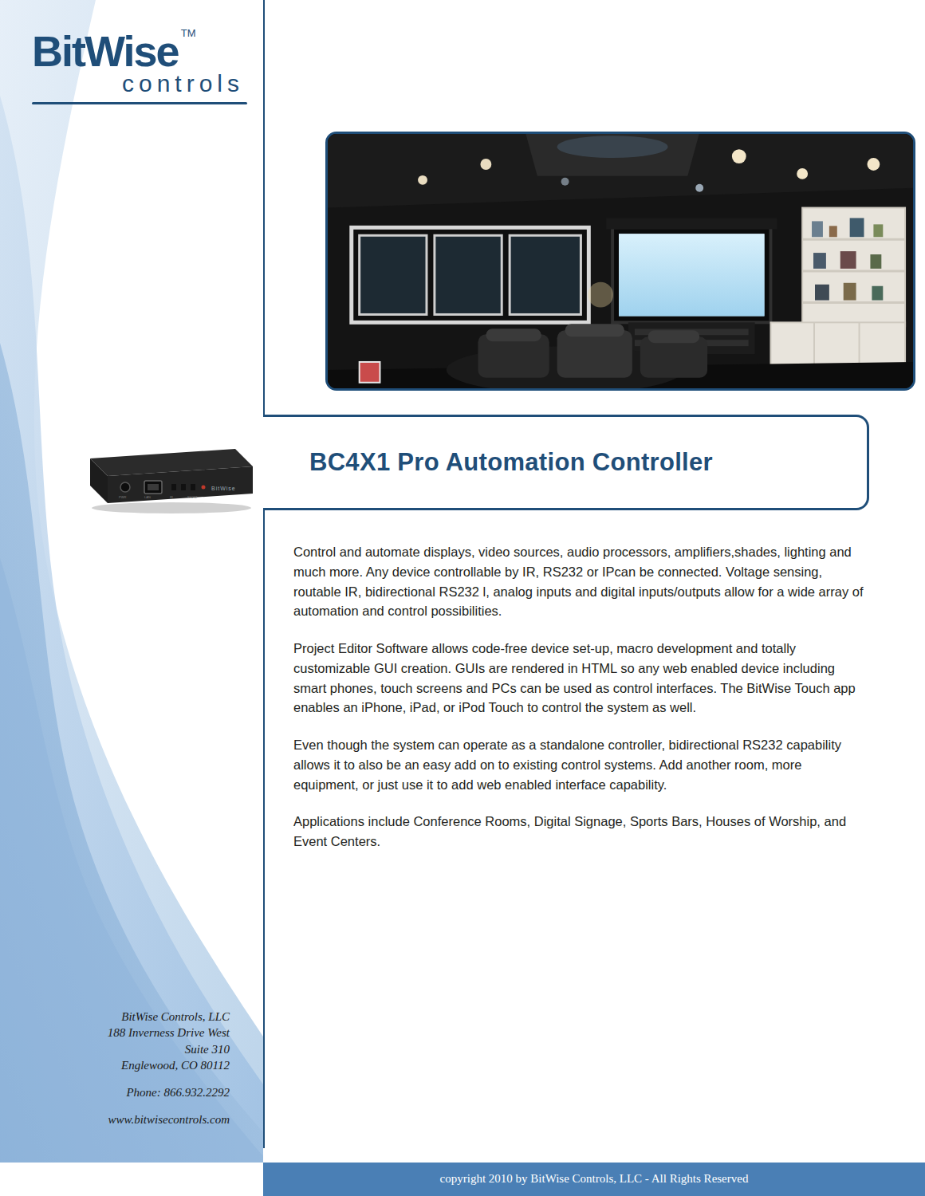BitWiseTM
controls
Home theater room with large screen and built-in cabinetry
BC4X1 Pro Automation Controller hardware BitWise PWR LAN IR RS232
BC4X1 Pro Automation Controller
Control and automate displays, video sources, audio processors, amplifiers,shades, lighting and much more. Any device controllable by IR, RS232 or IPcan be connected. Voltage sensing, routable IR, bidirectional RS232 l, analog inputs and digital inputs/outputs allow for a wide array of automation and control possibilities.
Project Editor Software allows code-free device set-up, macro development and totally customizable GUI creation. GUIs are rendered in HTML so any web enabled device including smart phones, touch screens and PCs can be used as control interfaces. The BitWise Touch app enables an iPhone, iPad, or iPod Touch to control the system as well.
Even though the system can operate as a standalone controller, bidirectional RS232 capability allows it to also be an easy add on to existing control systems. Add another room, more equipment, or just use it to add web enabled interface capability.
Applications include Conference Rooms, Digital Signage, Sports Bars, Houses of Worship, and Event Centers.
BitWise Controls, LLC
188 Inverness Drive West
Suite 310
Englewood, CO 80112
Phone: 866.932.2292
www.bitwisecontrols.com
copyright 2010 by BitWise Controls, LLC - All Rights Reserved